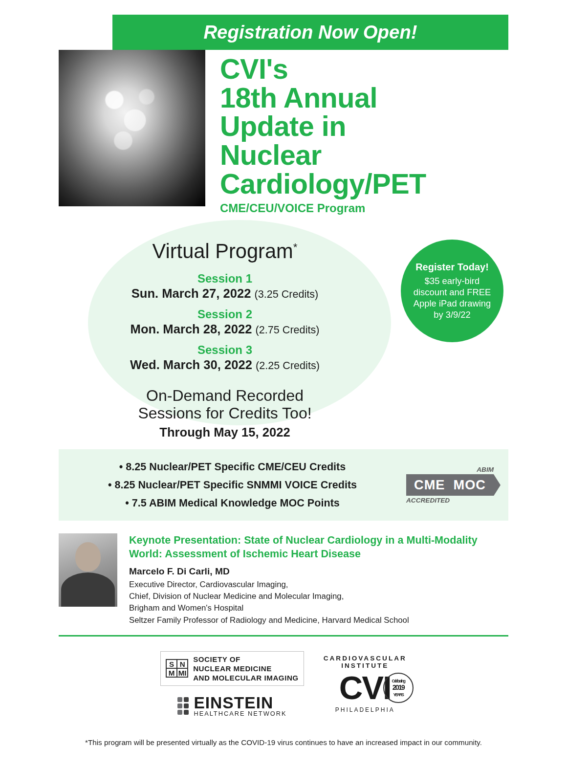Registration Now Open!
CVI's
18th Annual
Update in
Nuclear
Cardiology/PET
CME/CEU/VOICE Program
Virtual Program*
Session 1
Sun. March 27, 2022 (3.25 Credits)
Session 2
Mon. March 28, 2022 (2.75 Credits)
Session 3
Wed. March 30, 2022 (2.25 Credits)
On-Demand Recorded
Sessions for Credits Too!
Through May 15, 2022
Register Today! $35 early-bird discount and FREE Apple iPad drawing by 3/9/22
• 8.25 Nuclear/PET Specific CME/CEU Credits
• 8.25 Nuclear/PET Specific SNMMI VOICE Credits
• 7.5 ABIM Medical Knowledge MOC Points
ABIM
CME MOC
ACCREDITED
Keynote Presentation: State of Nuclear Cardiology in a Multi-Modality World: Assessment of Ischemic Heart Disease
Marcelo F. Di Carli, MD
Executive Director, Cardiovascular Imaging,
Chief, Division of Nuclear Medicine and Molecular Imaging,
Brigham and Women's Hospital
Seltzer Family Professor of Radiology and Medicine, Harvard Medical School
SNMMI
SOCIETY OF
NUCLEAR MEDICINE
AND MOLECULAR IMAGING
EINSTEIN
HEALTHCARE NETWORK
CARDIOVASCULAR
INSTITUTE
CVI Celebrating 2019 YEARS
PHILADELPHIA
*This program will be presented virtually as the COVID-19 virus continues to have an increased impact in our community.